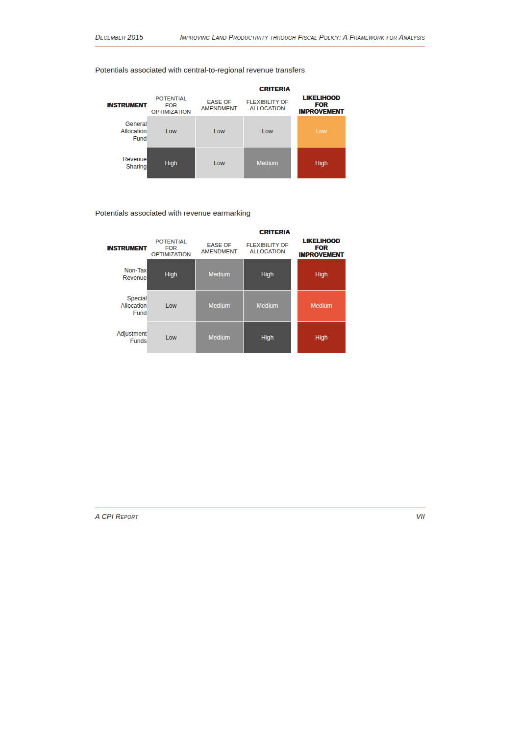December 2015
Improving Land Productivity through Fiscal Policy: A Framework for Analysis
Potentials associated with central-to-regional revenue transfers
CRITERIA
| INSTRUMENT | POTENTIAL FOR OPTIMIZATION | EASE OF AMENDMENT | FLEXIBILITY OF ALLOCATION | | LIKELIHOOD FOR IMPROVEMENT |
| --- | --- | --- | --- | --- | --- |
| General Allocation Fund | Low | Low | Low | | Low |
| Revenue Sharing | High | Low | Medium | | High |
Potentials associated with revenue earmarking
CRITERIA
| INSTRUMENT | POTENTIAL FOR OPTIMIZATION | EASE OF AMENDMENT | FLEXIBILITY OF ALLOCATION | | LIKELIHOOD FOR IMPROVEMENT |
| --- | --- | --- | --- | --- | --- |
| Non-Tax Revenue | High | Medium | High | | High |
| Special Allocation Fund | Low | Medium | Medium | | Medium |
| Adjustment Funds | Low | Medium | High | | High |
A CPI Report
VII